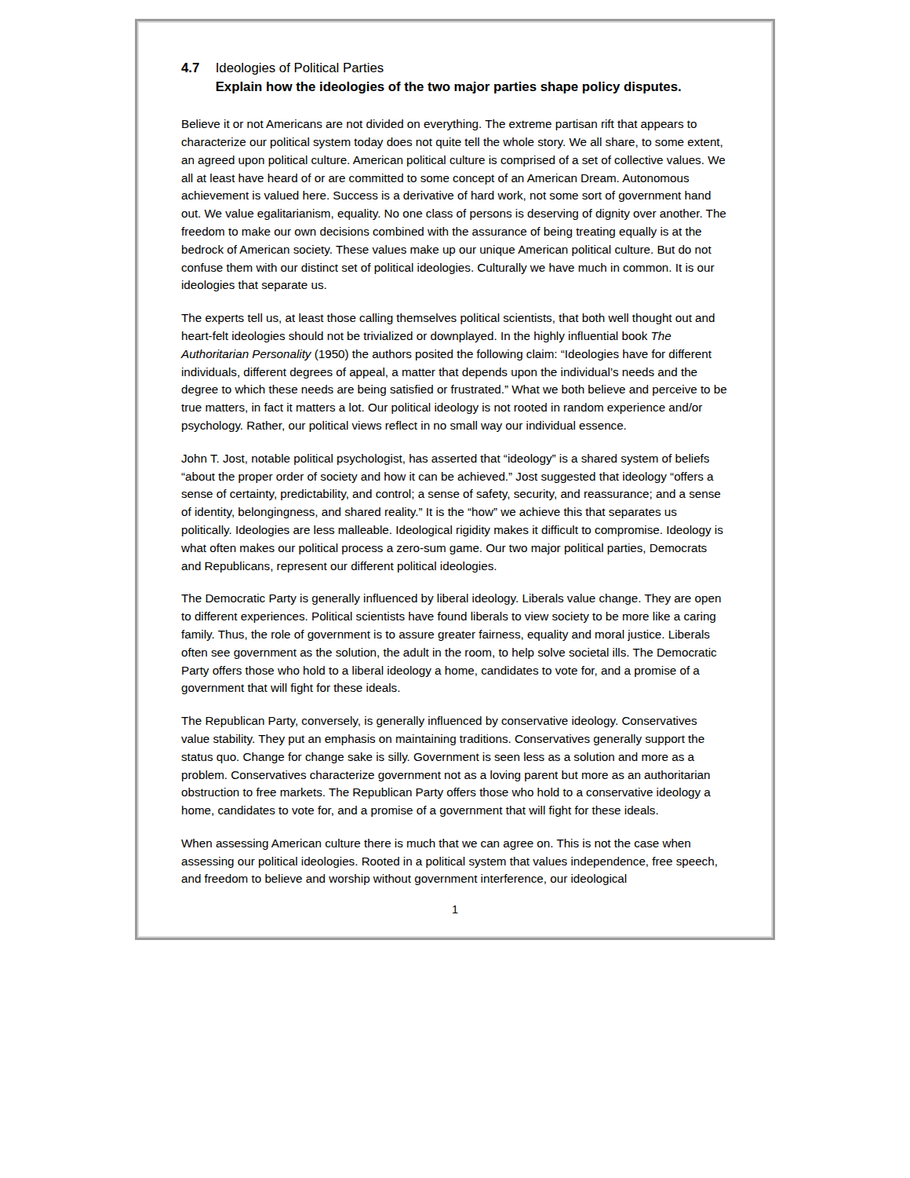4.7 Ideologies of Political Parties Explain how the ideologies of the two major parties shape policy disputes.
Believe it or not Americans are not divided on everything. The extreme partisan rift that appears to characterize our political system today does not quite tell the whole story. We all share, to some extent, an agreed upon political culture. American political culture is comprised of a set of collective values. We all at least have heard of or are committed to some concept of an American Dream. Autonomous achievement is valued here. Success is a derivative of hard work, not some sort of government hand out. We value egalitarianism, equality. No one class of persons is deserving of dignity over another. The freedom to make our own decisions combined with the assurance of being treating equally is at the bedrock of American society. These values make up our unique American political culture. But do not confuse them with our distinct set of political ideologies. Culturally we have much in common. It is our ideologies that separate us.
The experts tell us, at least those calling themselves political scientists, that both well thought out and heart-felt ideologies should not be trivialized or downplayed. In the highly influential book The Authoritarian Personality (1950) the authors posited the following claim: “Ideologies have for different individuals, different degrees of appeal, a matter that depends upon the individual’s needs and the degree to which these needs are being satisfied or frustrated.” What we both believe and perceive to be true matters, in fact it matters a lot. Our political ideology is not rooted in random experience and/or psychology. Rather, our political views reflect in no small way our individual essence.
John T. Jost, notable political psychologist, has asserted that “ideology” is a shared system of beliefs “about the proper order of society and how it can be achieved.” Jost suggested that ideology “offers a sense of certainty, predictability, and control; a sense of safety, security, and reassurance; and a sense of identity, belongingness, and shared reality.” It is the “how” we achieve this that separates us politically. Ideologies are less malleable. Ideological rigidity makes it difficult to compromise. Ideology is what often makes our political process a zero-sum game. Our two major political parties, Democrats and Republicans, represent our different political ideologies.
The Democratic Party is generally influenced by liberal ideology. Liberals value change. They are open to different experiences. Political scientists have found liberals to view society to be more like a caring family. Thus, the role of government is to assure greater fairness, equality and moral justice. Liberals often see government as the solution, the adult in the room, to help solve societal ills. The Democratic Party offers those who hold to a liberal ideology a home, candidates to vote for, and a promise of a government that will fight for these ideals.
The Republican Party, conversely, is generally influenced by conservative ideology. Conservatives value stability. They put an emphasis on maintaining traditions. Conservatives generally support the status quo. Change for change sake is silly. Government is seen less as a solution and more as a problem. Conservatives characterize government not as a loving parent but more as an authoritarian obstruction to free markets. The Republican Party offers those who hold to a conservative ideology a home, candidates to vote for, and a promise of a government that will fight for these ideals.
When assessing American culture there is much that we can agree on. This is not the case when assessing our political ideologies. Rooted in a political system that values independence, free speech, and freedom to believe and worship without government interference, our ideological
1